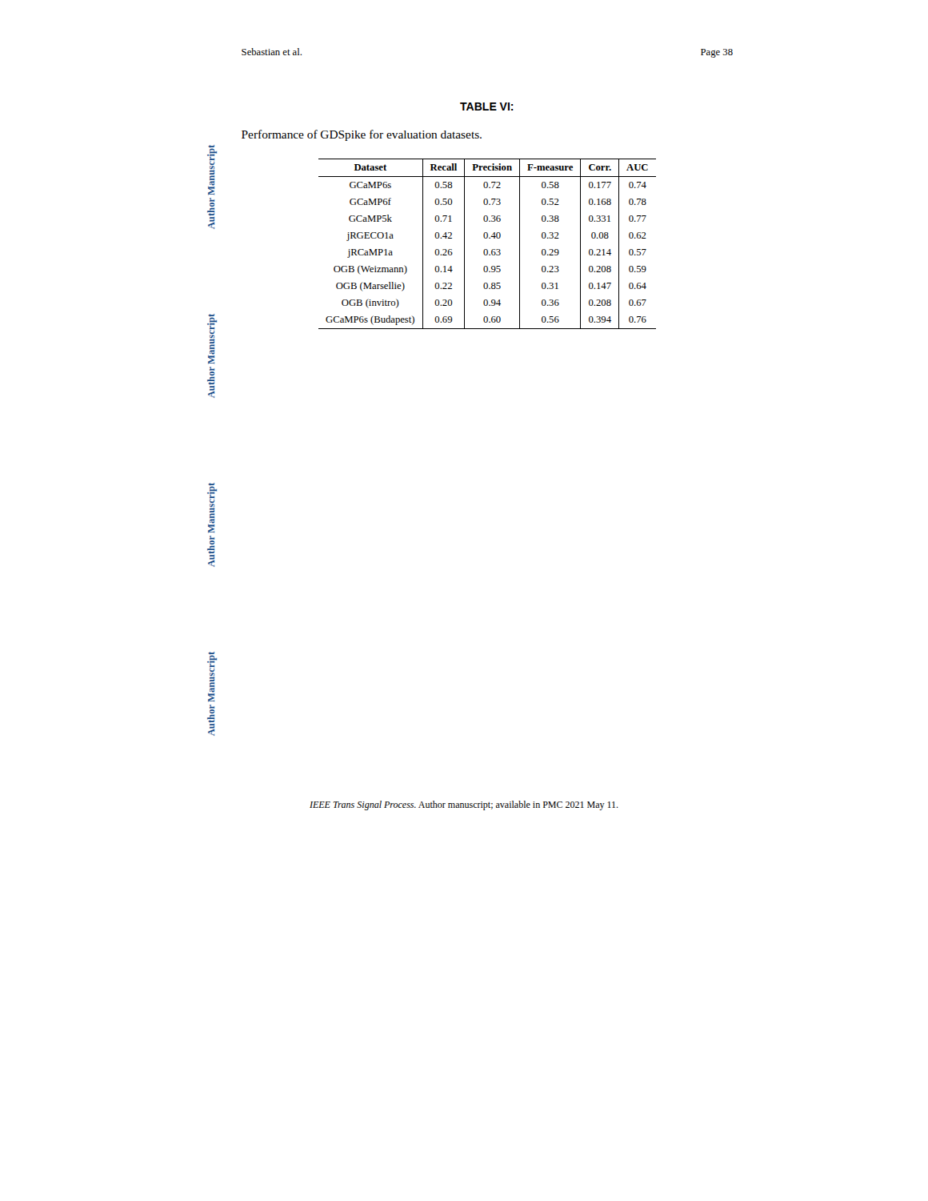Sebastian et al. Page 38
Author Manuscript
Author Manuscript
Author Manuscript
Author Manuscript
TABLE VI:
Performance of GDSpike for evaluation datasets.
| Dataset | Recall | Precision | F-measure | Corr. | AUC |
| --- | --- | --- | --- | --- | --- |
| GCaMP6s | 0.58 | 0.72 | 0.58 | 0.177 | 0.74 |
| GCaMP6f | 0.50 | 0.73 | 0.52 | 0.168 | 0.78 |
| GCaMP5k | 0.71 | 0.36 | 0.38 | 0.331 | 0.77 |
| jRGECO1a | 0.42 | 0.40 | 0.32 | 0.08 | 0.62 |
| jRCaMP1a | 0.26 | 0.63 | 0.29 | 0.214 | 0.57 |
| OGB (Weizmann) | 0.14 | 0.95 | 0.23 | 0.208 | 0.59 |
| OGB (Marsellie) | 0.22 | 0.85 | 0.31 | 0.147 | 0.64 |
| OGB (invitro) | 0.20 | 0.94 | 0.36 | 0.208 | 0.67 |
| GCaMP6s (Budapest) | 0.69 | 0.60 | 0.56 | 0.394 | 0.76 |
IEEE Trans Signal Process. Author manuscript; available in PMC 2021 May 11.